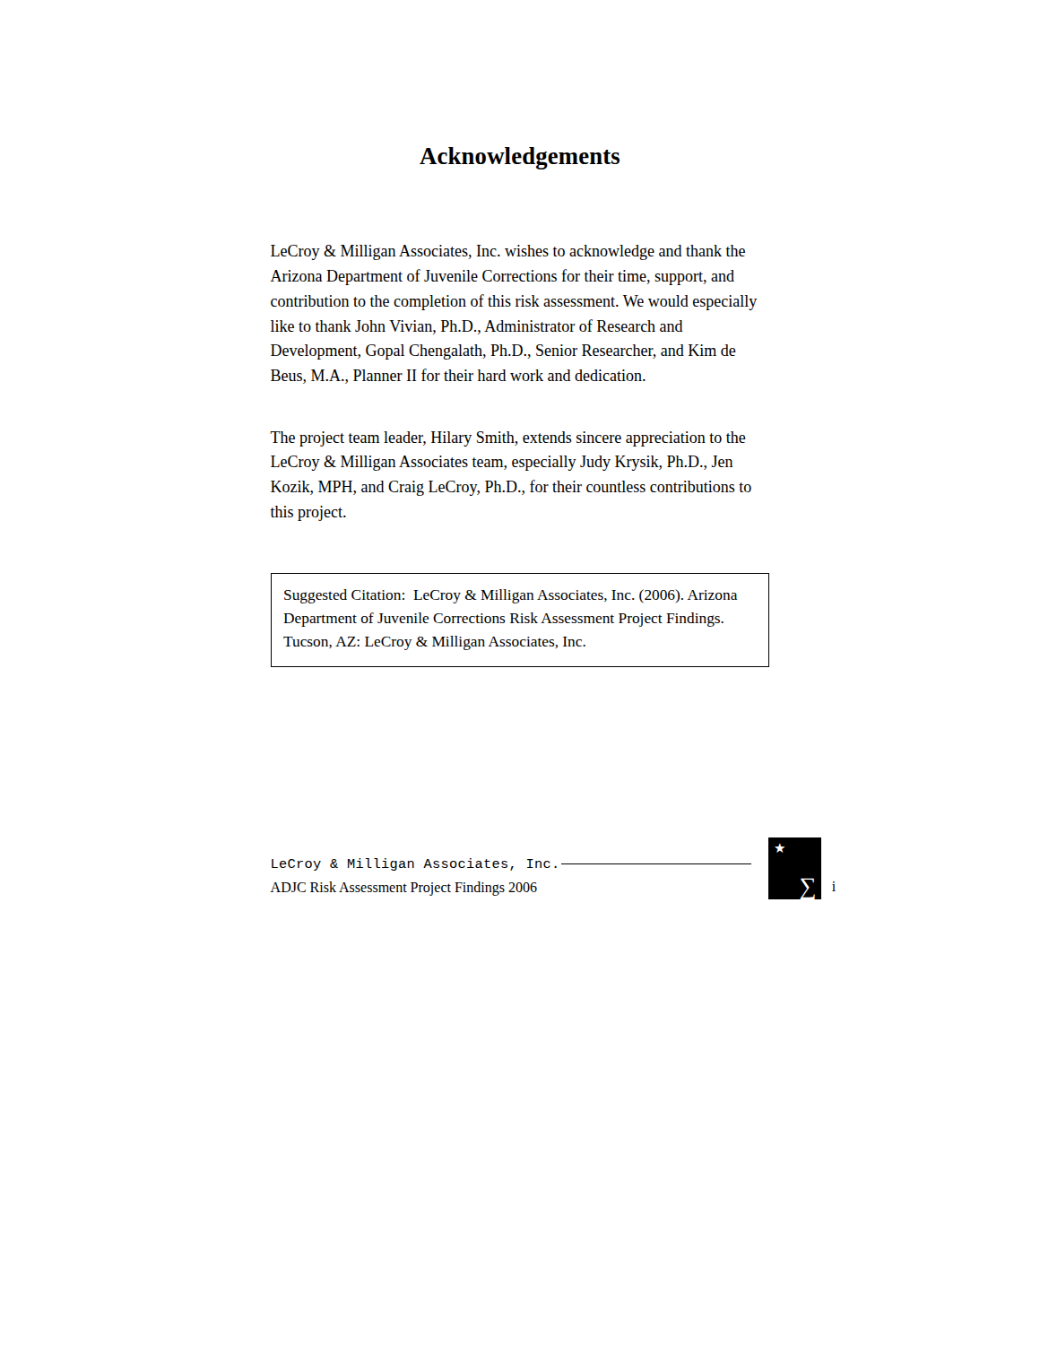Acknowledgements
LeCroy & Milligan Associates, Inc. wishes to acknowledge and thank the Arizona Department of Juvenile Corrections for their time, support, and contribution to the completion of this risk assessment. We would especially like to thank John Vivian, Ph.D., Administrator of Research and Development, Gopal Chengalath, Ph.D., Senior Researcher, and Kim de Beus, M.A., Planner II for their hard work and dedication.
The project team leader, Hilary Smith, extends sincere appreciation to the LeCroy & Milligan Associates team, especially Judy Krysik, Ph.D., Jen Kozik, MPH, and Craig LeCroy, Ph.D., for their countless contributions to this project.
Suggested Citation: LeCroy & Milligan Associates, Inc. (2006). Arizona Department of Juvenile Corrections Risk Assessment Project Findings. Tucson, AZ: LeCroy & Milligan Associates, Inc.
LeCroy & Milligan Associates, Inc.
ADJC Risk Assessment Project Findings 2006
★ ∑
i